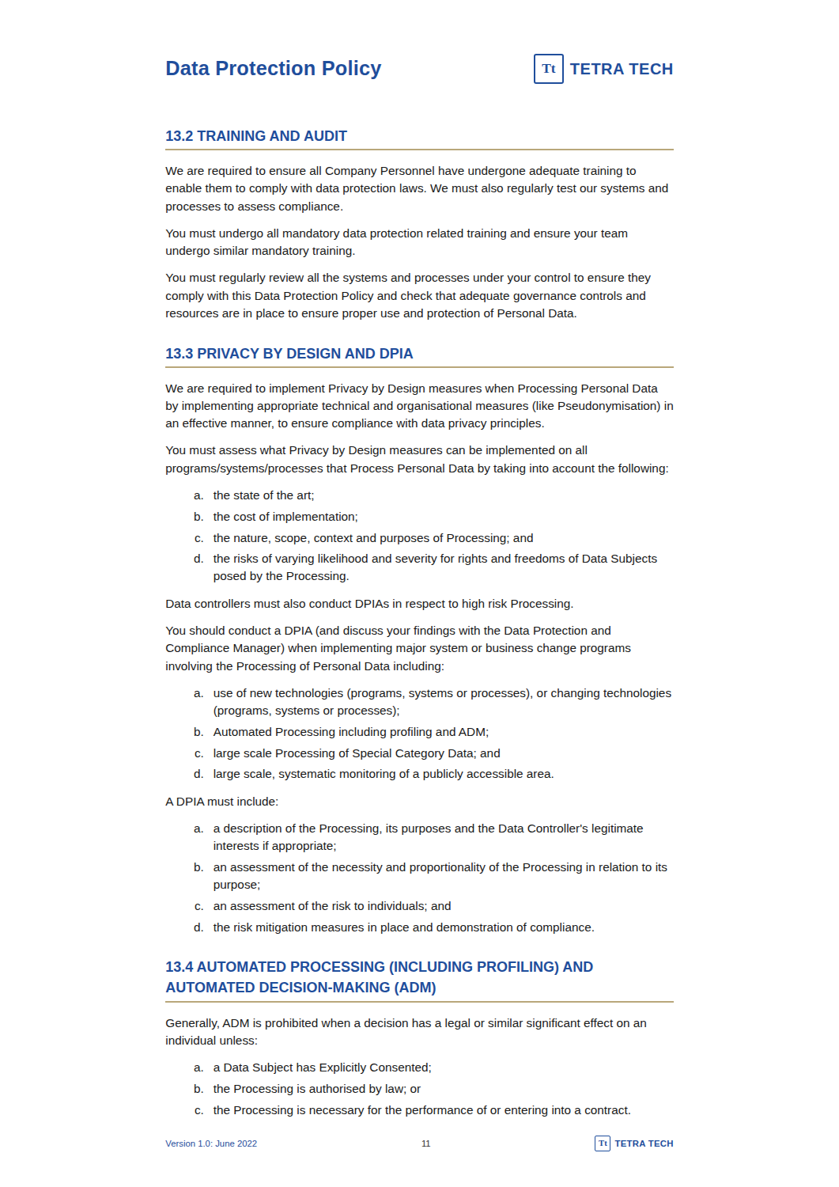Data Protection Policy
Tt TETRA TECH
13.2 Training and Audit
We are required to ensure all Company Personnel have undergone adequate training to enable them to comply with data protection laws. We must also regularly test our systems and processes to assess compliance.
You must undergo all mandatory data protection related training and ensure your team undergo similar mandatory training.
You must regularly review all the systems and processes under your control to ensure they comply with this Data Protection Policy and check that adequate governance controls and resources are in place to ensure proper use and protection of Personal Data.
13.3 Privacy by Design and DPIA
We are required to implement Privacy by Design measures when Processing Personal Data by implementing appropriate technical and organisational measures (like Pseudonymisation) in an effective manner, to ensure compliance with data privacy principles.
You must assess what Privacy by Design measures can be implemented on all programs/systems/processes that Process Personal Data by taking into account the following:
the state of the art;
the cost of implementation;
the nature, scope, context and purposes of Processing; and
the risks of varying likelihood and severity for rights and freedoms of Data Subjects posed by the Processing.
Data controllers must also conduct DPIAs in respect to high risk Processing.
You should conduct a DPIA (and discuss your findings with the Data Protection and Compliance Manager) when implementing major system or business change programs involving the Processing of Personal Data including:
use of new technologies (programs, systems or processes), or changing technologies (programs, systems or processes);
Automated Processing including profiling and ADM;
large scale Processing of Special Category Data; and
large scale, systematic monitoring of a publicly accessible area.
A DPIA must include:
a description of the Processing, its purposes and the Data Controller's legitimate interests if appropriate;
an assessment of the necessity and proportionality of the Processing in relation to its purpose;
an assessment of the risk to individuals; and
the risk mitigation measures in place and demonstration of compliance.
13.4 Automated Processing (including profiling) and Automated Decision-Making (ADM)
Generally, ADM is prohibited when a decision has a legal or similar significant effect on an individual unless:
a Data Subject has Explicitly Consented;
the Processing is authorised by law; or
the Processing is necessary for the performance of or entering into a contract.
Version 1.0: June 2022 11 Tt TETRA TECH